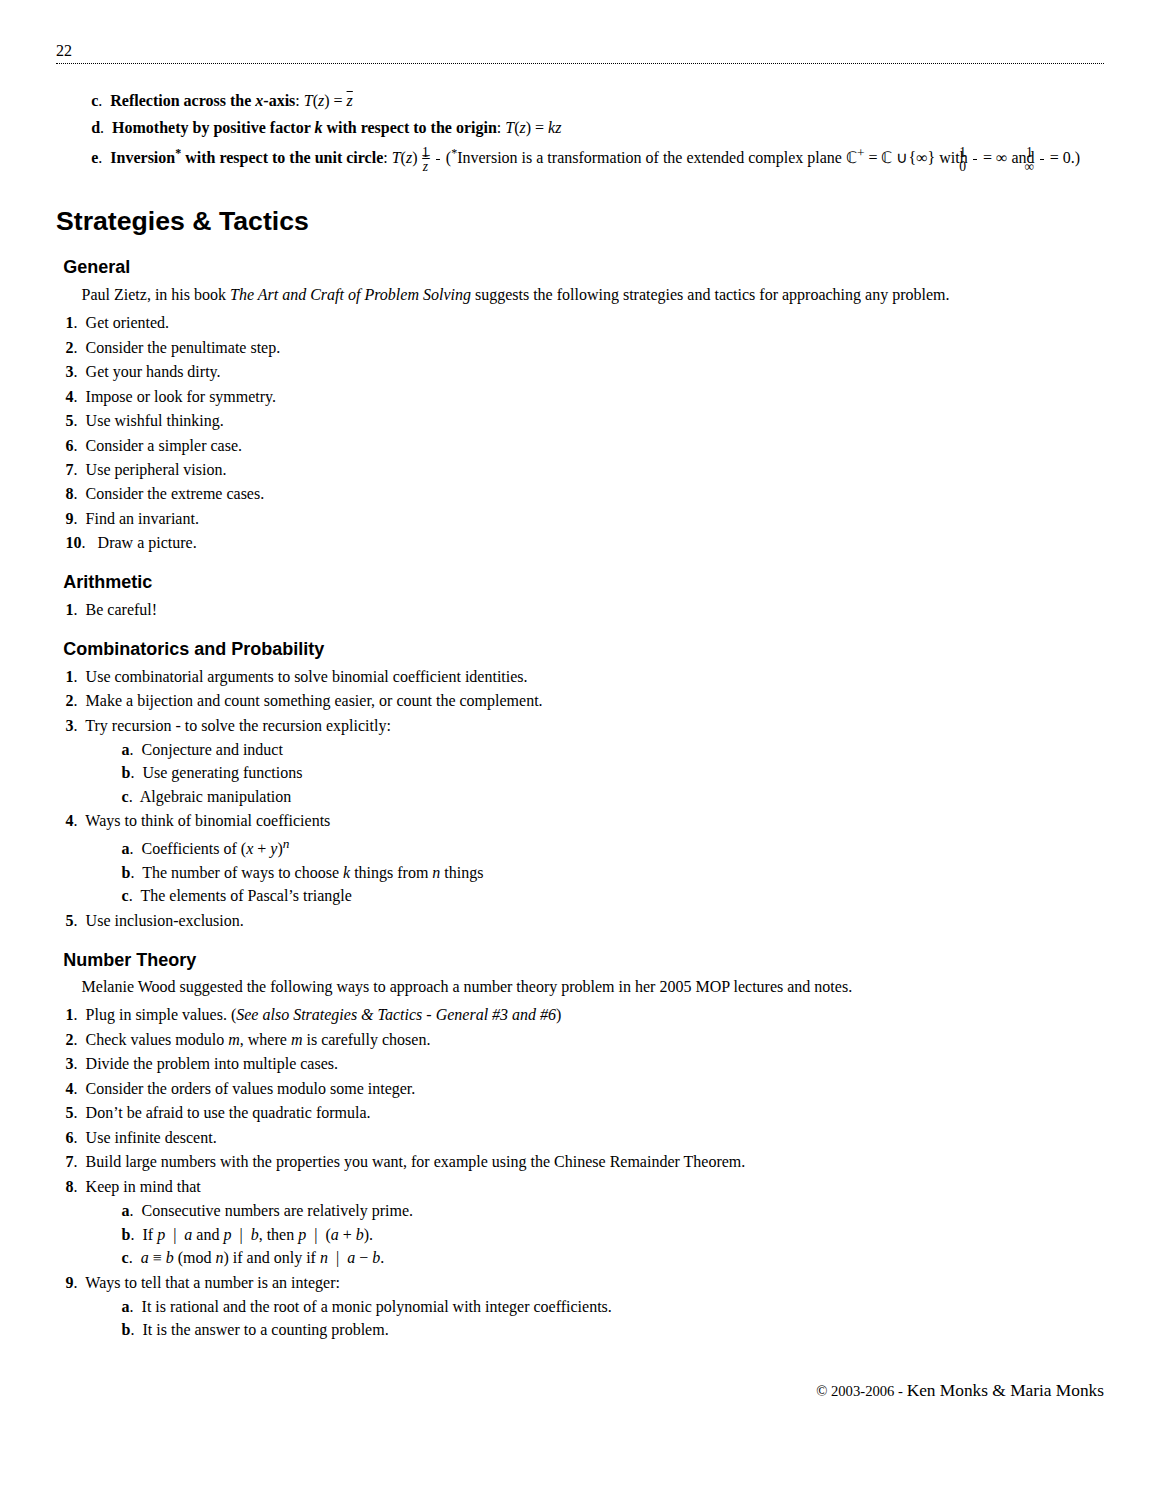22
c. Reflection across the x-axis: T(z) = z
d. Homothety by positive factor k with respect to the origin: T(z) = kz
e. Inversion* with respect to the unit circle: T(z) = 1 z (*Inversion is a transformation of the extended complex plane ℂ+ = ℂ ∪{∞} with 10 = ∞ and 1∞ = 0.)
Strategies & Tactics
General
Paul Zietz, in his book The Art and Craft of Problem Solving suggests the following strategies and tactics for approaching any problem.
1. Get oriented.
2. Consider the penultimate step.
3. Get your hands dirty.
4. Impose or look for symmetry.
5. Use wishful thinking.
6. Consider a simpler case.
7. Use peripheral vision.
8. Consider the extreme cases.
9. Find an invariant.
10. Draw a picture.
Arithmetic
1. Be careful!
Combinatorics and Probability
1. Use combinatorial arguments to solve binomial coefficient identities.
2. Make a bijection and count something easier, or count the complement.
3. Try recursion - to solve the recursion explicitly:
a. Conjecture and induct
b. Use generating functions
c. Algebraic manipulation
4. Ways to think of binomial coefficients
a. Coefficients of (x + y)n
b. The number of ways to choose k things from n things
c. The elements of Pascal’s triangle
5. Use inclusion-exclusion.
Number Theory
Melanie Wood suggested the following ways to approach a number theory problem in her 2005 MOP lectures and notes.
1. Plug in simple values. (See also Strategies & Tactics - General #3 and #6)
2. Check values modulo m, where m is carefully chosen.
3. Divide the problem into multiple cases.
4. Consider the orders of values modulo some integer.
5. Don’t be afraid to use the quadratic formula.
6. Use infinite descent.
7. Build large numbers with the properties you want, for example using the Chinese Remainder Theorem.
8. Keep in mind that
a. Consecutive numbers are relatively prime.
b. If p | a and p | b, then p | (a + b).
c. a ≡ b (mod n) if and only if n | a − b.
9. Ways to tell that a number is an integer:
a. It is rational and the root of a monic polynomial with integer coefficients.
b. It is the answer to a counting problem.
© 2003-2006 - Ken Monks & Maria Monks